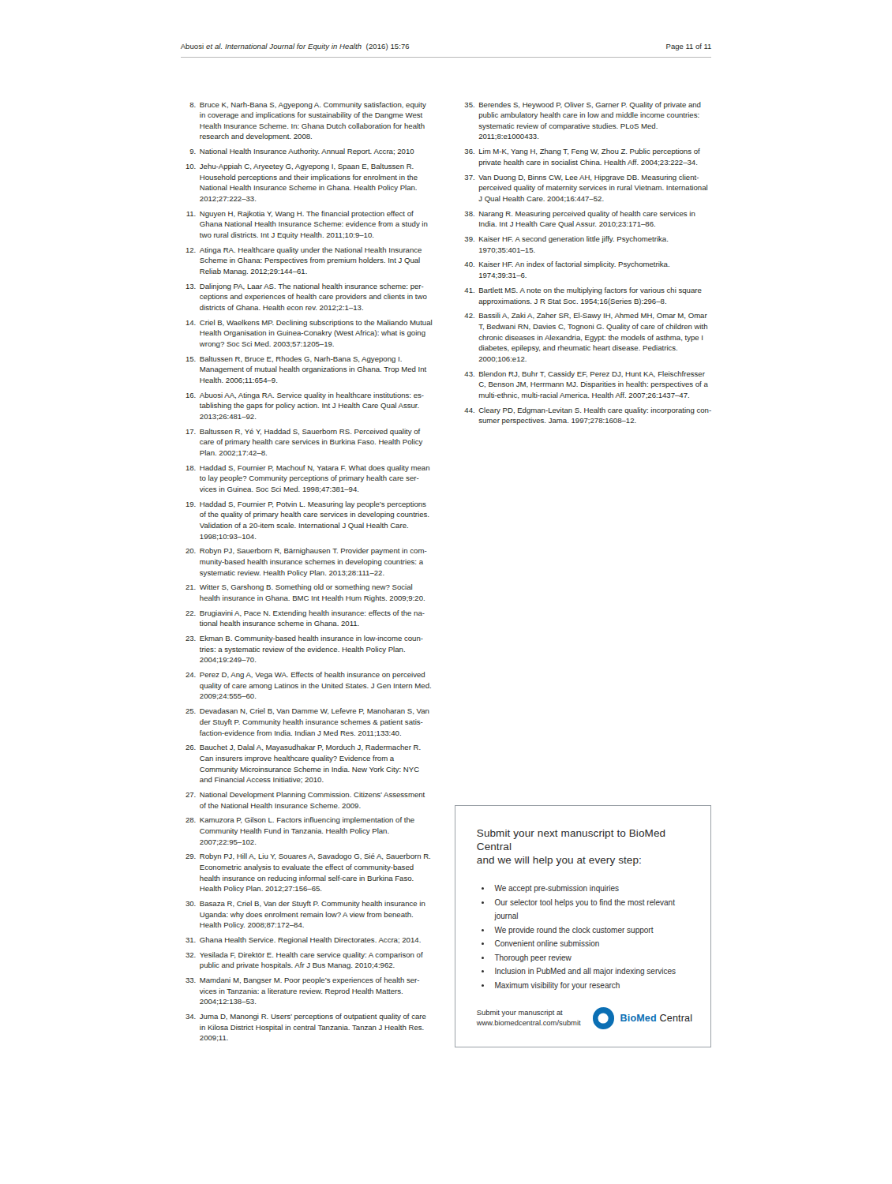Abuosi et al. International Journal for Equity in Health (2016) 15:76
Page 11 of 11
8. Bruce K, Narh-Bana S, Agyepong A. Community satisfaction, equity in coverage and implications for sustainability of the Dangme West Health Insurance Scheme. In: Ghana Dutch collaboration for health research and development. 2008.
9. National Health Insurance Authority. Annual Report. Accra; 2010
10. Jehu-Appiah C, Aryeetey G, Agyepong I, Spaan E, Baltussen R. Household perceptions and their implications for enrolment in the National Health Insurance Scheme in Ghana. Health Policy Plan. 2012;27:222–33.
11. Nguyen H, Rajkotia Y, Wang H. The financial protection effect of Ghana National Health Insurance Scheme: evidence from a study in two rural districts. Int J Equity Health. 2011;10:9–10.
12. Atinga RA. Healthcare quality under the National Health Insurance Scheme in Ghana: Perspectives from premium holders. Int J Qual Reliab Manag. 2012;29:144–61.
13. Dalinjong PA, Laar AS. The national health insurance scheme: perceptions and experiences of health care providers and clients in two districts of Ghana. Health econ rev. 2012;2:1–13.
14. Criel B, Waelkens MP. Declining subscriptions to the Maliando Mutual Health Organisation in Guinea-Conakry (West Africa): what is going wrong? Soc Sci Med. 2003;57:1205–19.
15. Baltussen R, Bruce E, Rhodes G, Narh-Bana S, Agyepong I. Management of mutual health organizations in Ghana. Trop Med Int Health. 2006;11:654–9.
16. Abuosi AA, Atinga RA. Service quality in healthcare institutions: establishing the gaps for policy action. Int J Health Care Qual Assur. 2013;26:481–92.
17. Baltussen R, Yé Y, Haddad S, Sauerborn RS. Perceived quality of care of primary health care services in Burkina Faso. Health Policy Plan. 2002;17:42–8.
18. Haddad S, Fournier P, Machouf N, Yatara F. What does quality mean to lay people? Community perceptions of primary health care services in Guinea. Soc Sci Med. 1998;47:381–94.
19. Haddad S, Fournier P, Potvin L. Measuring lay people’s perceptions of the quality of primary health care services in developing countries. Validation of a 20-item scale. International J Qual Health Care. 1998;10:93–104.
20. Robyn PJ, Sauerborn R, Bärnighausen T. Provider payment in community-based health insurance schemes in developing countries: a systematic review. Health Policy Plan. 2013;28:111–22.
21. Witter S, Garshong B. Something old or something new? Social health insurance in Ghana. BMC Int Health Hum Rights. 2009;9:20.
22. Brugiavini A, Pace N. Extending health insurance: effects of the national health insurance scheme in Ghana. 2011.
23. Ekman B. Community-based health insurance in low-income countries: a systematic review of the evidence. Health Policy Plan. 2004;19:249–70.
24. Perez D, Ang A, Vega WA. Effects of health insurance on perceived quality of care among Latinos in the United States. J Gen Intern Med. 2009;24:555–60.
25. Devadasan N, Criel B, Van Damme W, Lefevre P, Manoharan S, Van der Stuyft P. Community health insurance schemes & patient satisfaction-evidence from India. Indian J Med Res. 2011;133:40.
26. Bauchet J, Dalal A, Mayasudhakar P, Morduch J, Radermacher R. Can insurers improve healthcare quality? Evidence from a Community Microinsurance Scheme in India. New York City: NYC and Financial Access Initiative; 2010.
27. National Development Planning Commission. Citizens’ Assessment of the National Health Insurance Scheme. 2009.
28. Kamuzora P, Gilson L. Factors influencing implementation of the Community Health Fund in Tanzania. Health Policy Plan. 2007;22:95–102.
29. Robyn PJ, Hill A, Liu Y, Souares A, Savadogo G, Sié A, Sauerborn R. Econometric analysis to evaluate the effect of community-based health insurance on reducing informal self-care in Burkina Faso. Health Policy Plan. 2012;27:156–65.
30. Basaza R, Criel B, Van der Stuyft P. Community health insurance in Uganda: why does enrolment remain low? A view from beneath. Health Policy. 2008;87:172–84.
31. Ghana Health Service. Regional Health Directorates. Accra; 2014.
32. Yesilada F, Direktör E. Health care service quality: A comparison of public and private hospitals. Afr J Bus Manag. 2010;4:962.
33. Mamdani M, Bangser M. Poor people’s experiences of health services in Tanzania: a literature review. Reprod Health Matters. 2004;12:138–53.
34. Juma D, Manongi R. Users’ perceptions of outpatient quality of care in Kilosa District Hospital in central Tanzania. Tanzan J Health Res. 2009;11.
35. Berendes S, Heywood P, Oliver S, Garner P. Quality of private and public ambulatory health care in low and middle income countries: systematic review of comparative studies. PLoS Med. 2011;8:e1000433.
36. Lim M-K, Yang H, Zhang T, Feng W, Zhou Z. Public perceptions of private health care in socialist China. Health Aff. 2004;23:222–34.
37. Van Duong D, Binns CW, Lee AH, Hipgrave DB. Measuring client-perceived quality of maternity services in rural Vietnam. International J Qual Health Care. 2004;16:447–52.
38. Narang R. Measuring perceived quality of health care services in India. Int J Health Care Qual Assur. 2010;23:171–86.
39. Kaiser HF. A second generation little jiffy. Psychometrika. 1970;35:401–15.
40. Kaiser HF. An index of factorial simplicity. Psychometrika. 1974;39:31–6.
41. Bartlett MS. A note on the multiplying factors for various chi square approximations. J R Stat Soc. 1954;16(Series B):296–8.
42. Bassili A, Zaki A, Zaher SR, El-Sawy IH, Ahmed MH, Omar M, Omar T, Bedwani RN, Davies C, Tognoni G. Quality of care of children with chronic diseases in Alexandria, Egypt: the models of asthma, type I diabetes, epilepsy, and rheumatic heart disease. Pediatrics. 2000;106:e12.
43. Blendon RJ, Buhr T, Cassidy EF, Perez DJ, Hunt KA, Fleischfresser C, Benson JM, Herrmann MJ. Disparities in health: perspectives of a multi-ethnic, multi-racial America. Health Aff. 2007;26:1437–47.
44. Cleary PD, Edgman-Levitan S. Health care quality: incorporating consumer perspectives. Jama. 1997;278:1608–12.
Submit your next manuscript to BioMed Central
and we will help you at every step:
We accept pre-submission inquiries
Our selector tool helps you to find the most relevant journal
We provide round the clock customer support
Convenient online submission
Thorough peer review
Inclusion in PubMed and all major indexing services
Maximum visibility for your research
Submit your manuscript at
www.biomedcentral.com/submit
BioMed Central